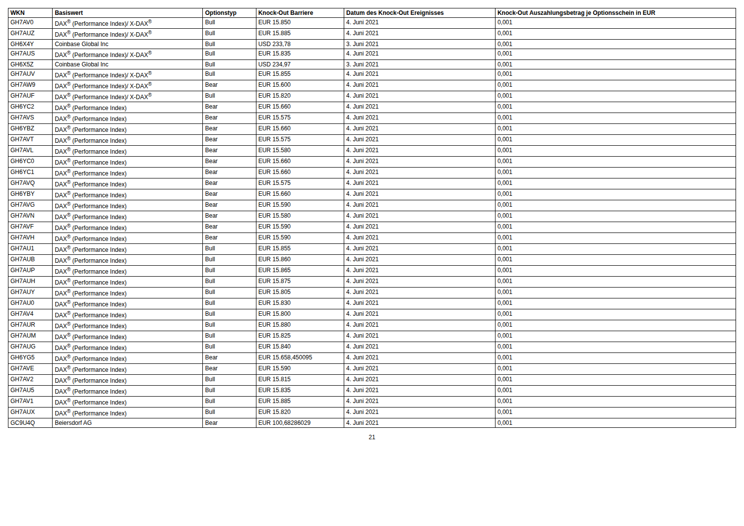| WKN | Basiswert | Optionstyp | Knock-Out Barriere | Datum des Knock-Out Ereignisses | Knock-Out Auszahlungsbetrag je Optionsschein in EUR |
| --- | --- | --- | --- | --- | --- |
| GH7AV0 | DAX ® (Performance Index)/ X-DAX ® | Bull | EUR 15.850 | 4. Juni 2021 | 0,001 |
| GH7AUZ | DAX ® (Performance Index)/ X-DAX ® | Bull | EUR 15.885 | 4. Juni 2021 | 0,001 |
| GH6X4Y | Coinbase Global Inc | Bull | USD 233,78 | 3. Juni 2021 | 0,001 |
| GH7AUS | DAX ® (Performance Index)/ X-DAX ® | Bull | EUR 15.835 | 4. Juni 2021 | 0,001 |
| GH6X5Z | Coinbase Global Inc | Bull | USD 234,97 | 3. Juni 2021 | 0,001 |
| GH7AUV | DAX ® (Performance Index)/ X-DAX ® | Bull | EUR 15.855 | 4. Juni 2021 | 0,001 |
| GH7AW9 | DAX ® (Performance Index)/ X-DAX ® | Bear | EUR 15.600 | 4. Juni 2021 | 0,001 |
| GH7AUF | DAX ® (Performance Index)/ X-DAX ® | Bull | EUR 15.820 | 4. Juni 2021 | 0,001 |
| GH6YC2 | DAX ® (Performance Index) | Bear | EUR 15.660 | 4. Juni 2021 | 0,001 |
| GH7AVS | DAX ® (Performance Index) | Bear | EUR 15.575 | 4. Juni 2021 | 0,001 |
| GH6YBZ | DAX ® (Performance Index) | Bear | EUR 15.660 | 4. Juni 2021 | 0,001 |
| GH7AVT | DAX ® (Performance Index) | Bear | EUR 15.575 | 4. Juni 2021 | 0,001 |
| GH7AVL | DAX ® (Performance Index) | Bear | EUR 15.580 | 4. Juni 2021 | 0,001 |
| GH6YC0 | DAX ® (Performance Index) | Bear | EUR 15.660 | 4. Juni 2021 | 0,001 |
| GH6YC1 | DAX ® (Performance Index) | Bear | EUR 15.660 | 4. Juni 2021 | 0,001 |
| GH7AVQ | DAX ® (Performance Index) | Bear | EUR 15.575 | 4. Juni 2021 | 0,001 |
| GH6YBY | DAX ® (Performance Index) | Bear | EUR 15.660 | 4. Juni 2021 | 0,001 |
| GH7AVG | DAX ® (Performance Index) | Bear | EUR 15.590 | 4. Juni 2021 | 0,001 |
| GH7AVN | DAX ® (Performance Index) | Bear | EUR 15.580 | 4. Juni 2021 | 0,001 |
| GH7AVF | DAX ® (Performance Index) | Bear | EUR 15.590 | 4. Juni 2021 | 0,001 |
| GH7AVH | DAX ® (Performance Index) | Bear | EUR 15.590 | 4. Juni 2021 | 0,001 |
| GH7AU1 | DAX ® (Performance Index) | Bull | EUR 15.855 | 4. Juni 2021 | 0,001 |
| GH7AUB | DAX ® (Performance Index) | Bull | EUR 15.860 | 4. Juni 2021 | 0,001 |
| GH7AUP | DAX ® (Performance Index) | Bull | EUR 15.865 | 4. Juni 2021 | 0,001 |
| GH7AUH | DAX ® (Performance Index) | Bull | EUR 15.875 | 4. Juni 2021 | 0,001 |
| GH7AUY | DAX ® (Performance Index) | Bull | EUR 15.805 | 4. Juni 2021 | 0,001 |
| GH7AU0 | DAX ® (Performance Index) | Bull | EUR 15.830 | 4. Juni 2021 | 0,001 |
| GH7AV4 | DAX ® (Performance Index) | Bull | EUR 15.800 | 4. Juni 2021 | 0,001 |
| GH7AUR | DAX ® (Performance Index) | Bull | EUR 15.880 | 4. Juni 2021 | 0,001 |
| GH7AUM | DAX ® (Performance Index) | Bull | EUR 15.825 | 4. Juni 2021 | 0,001 |
| GH7AUG | DAX ® (Performance Index) | Bull | EUR 15.840 | 4. Juni 2021 | 0,001 |
| GH6YG5 | DAX ® (Performance Index) | Bear | EUR 15.658,450095 | 4. Juni 2021 | 0,001 |
| GH7AVE | DAX ® (Performance Index) | Bear | EUR 15.590 | 4. Juni 2021 | 0,001 |
| GH7AV2 | DAX ® (Performance Index) | Bull | EUR 15.815 | 4. Juni 2021 | 0,001 |
| GH7AU5 | DAX ® (Performance Index) | Bull | EUR 15.835 | 4. Juni 2021 | 0,001 |
| GH7AV1 | DAX ® (Performance Index) | Bull | EUR 15.885 | 4. Juni 2021 | 0,001 |
| GH7AUX | DAX ® (Performance Index) | Bull | EUR 15.820 | 4. Juni 2021 | 0,001 |
| GC9U4Q | Beiersdorf AG | Bear | EUR 100,68286029 | 4. Juni 2021 | 0,001 |
21